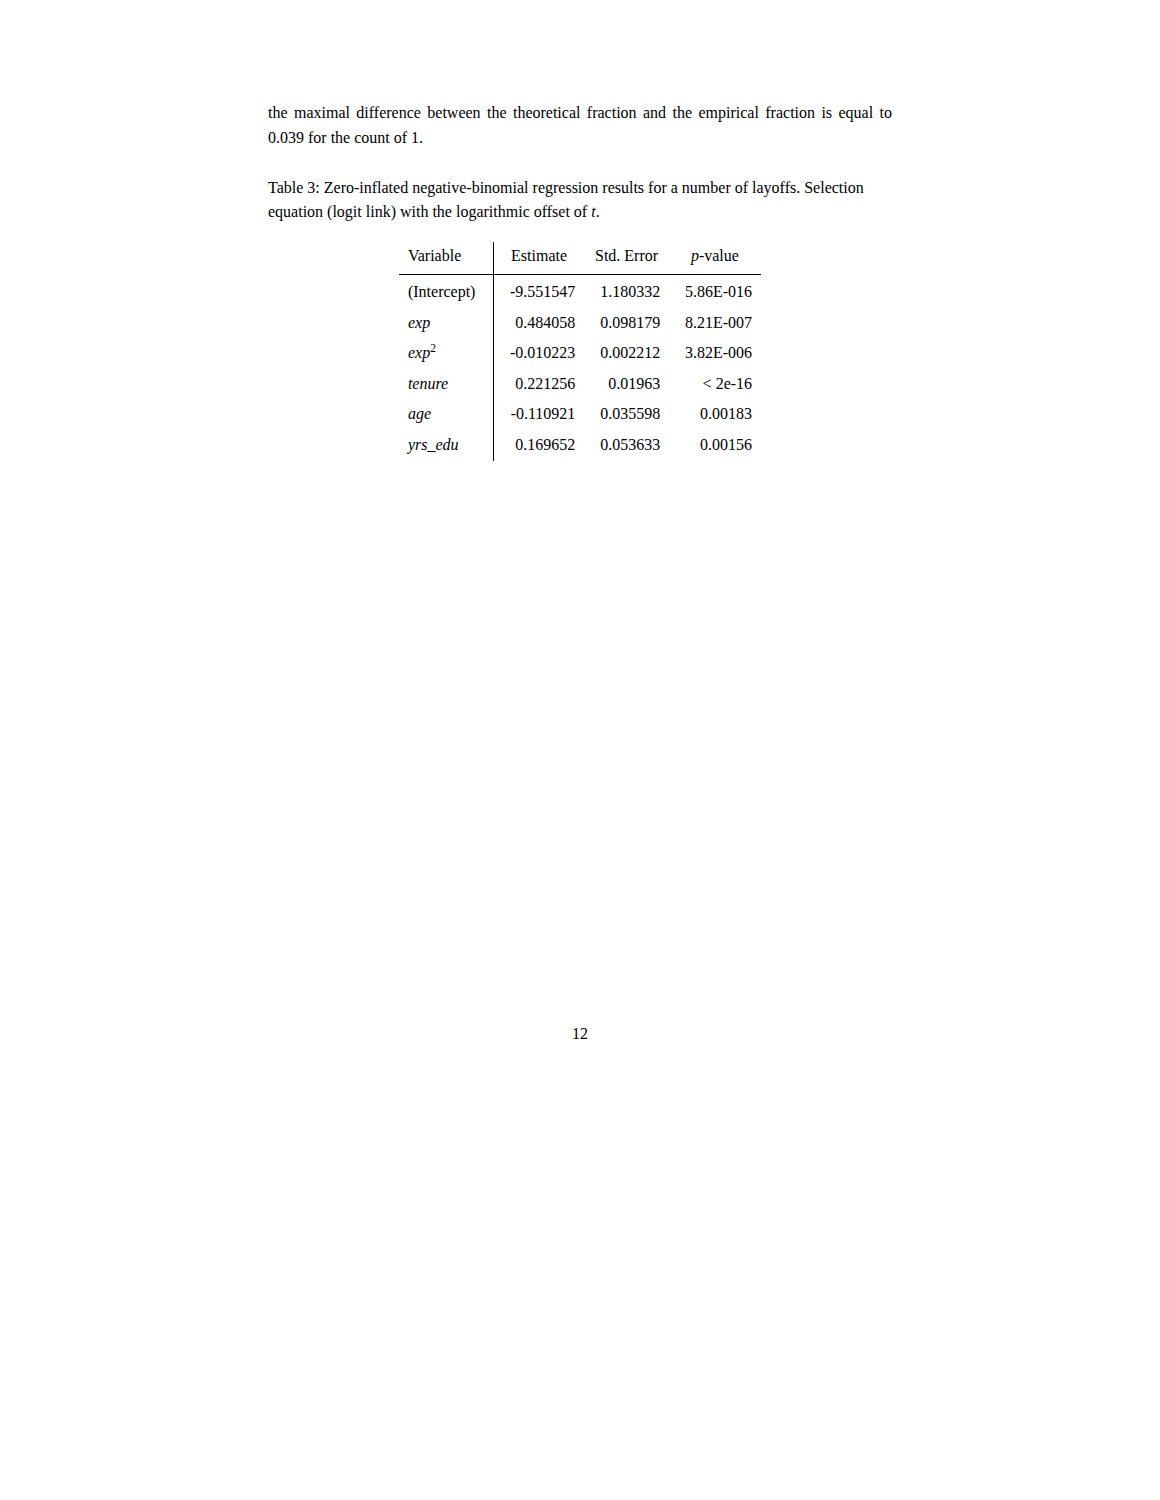the maximal difference between the theoretical fraction and the empirical fraction is equal to 0.039 for the count of 1.
Table 3: Zero-inflated negative-binomial regression results for a number of layoffs. Selection equation (logit link) with the logarithmic offset of t.
| Variable | Estimate | Std. Error | p -value |
| --- | --- | --- | --- |
| (Intercept) | -9.551547 | 1.180332 | 5.86E-016 |
| exp | 0.484058 | 0.098179 | 8.21E-007 |
| exp 2 | -0.010223 | 0.002212 | 3.82E-006 |
| tenure | 0.221256 | 0.01963 | < 2e-16 |
| age | -0.110921 | 0.035598 | 0.00183 |
| yrs_edu | 0.169652 | 0.053633 | 0.00156 |
12